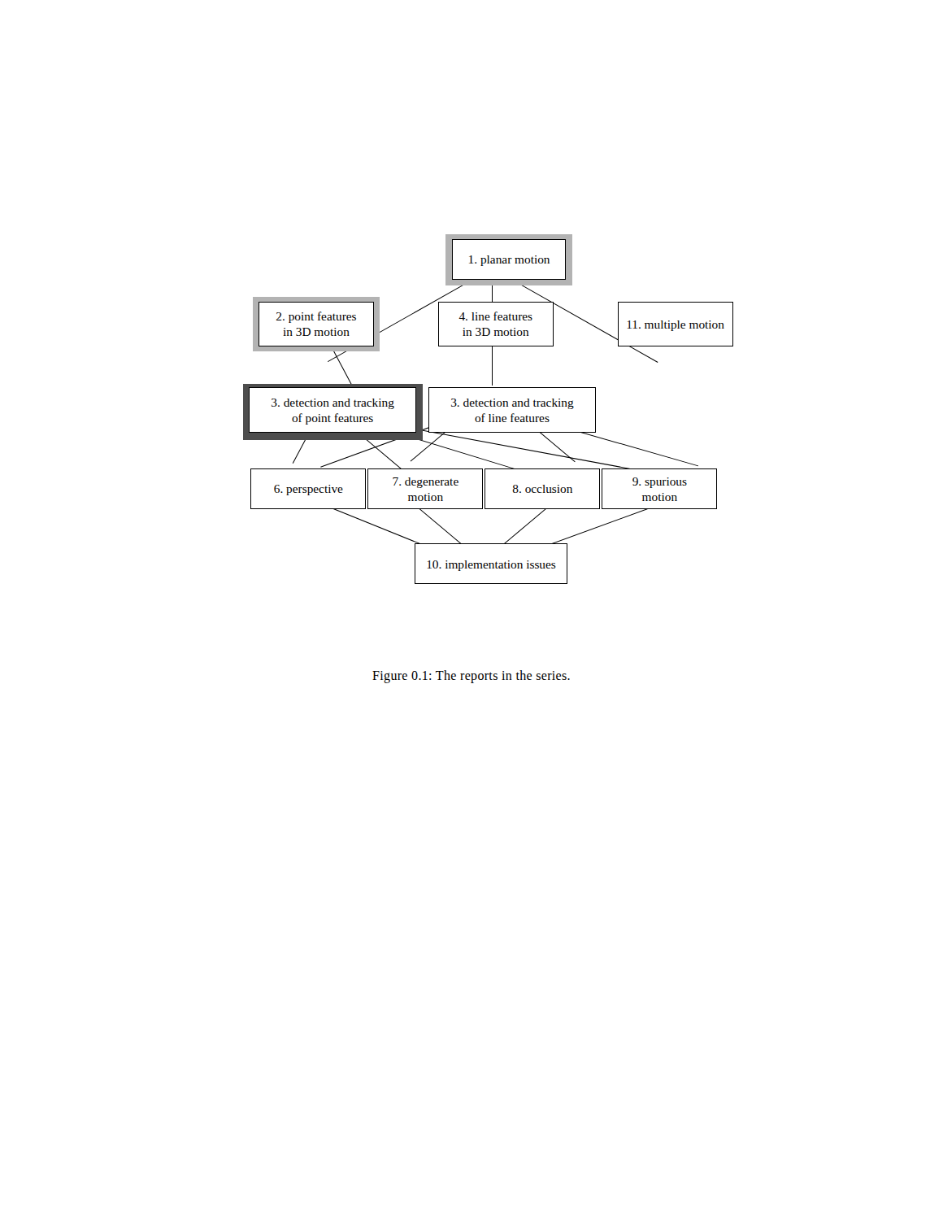1. planar motion
2. point features
in 3D motion
4. line features
in 3D motion
11. multiple motion
3. detection and tracking
of point features
3. detection and tracking
of line features
6. perspective
7. degenerate
motion
8. occlusion
9. spurious
motion
10. implementation issues
Figure 0.1: The reports in the series.